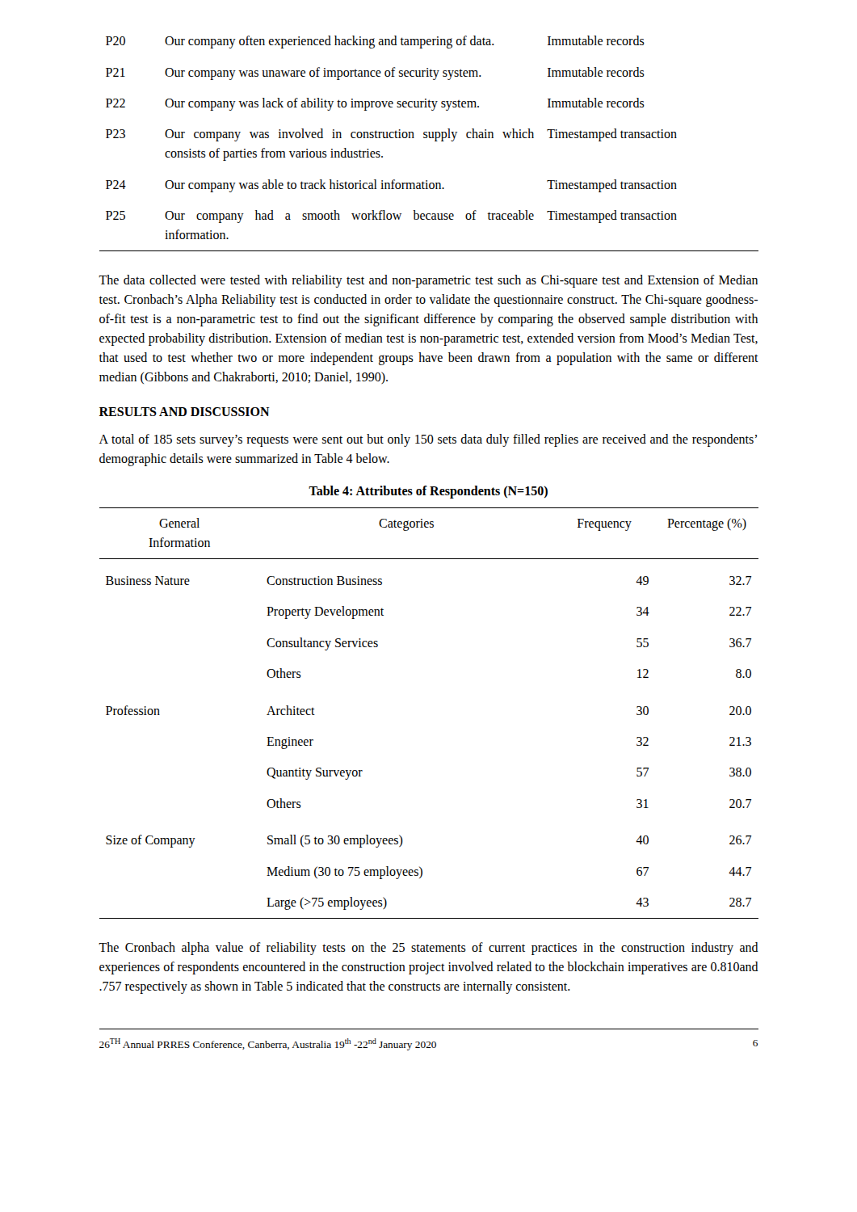| P20 | Our company often experienced hacking and tampering of data. | Immutable records |
| P21 | Our company was unaware of importance of security system. | Immutable records |
| P22 | Our company was lack of ability to improve security system. | Immutable records |
| P23 | Our company was involved in construction supply chain which consists of parties from various industries. | Timestamped transaction |
| P24 | Our company was able to track historical information. | Timestamped transaction |
| P25 | Our company had a smooth workflow because of traceable information. | Timestamped transaction |
The data collected were tested with reliability test and non-parametric test such as Chi-square test and Extension of Median test. Cronbach’s Alpha Reliability test is conducted in order to validate the questionnaire construct. The Chi-square goodness-of-fit test is a non-parametric test to find out the significant difference by comparing the observed sample distribution with expected probability distribution. Extension of median test is non-parametric test, extended version from Mood’s Median Test, that used to test whether two or more independent groups have been drawn from a population with the same or different median (Gibbons and Chakraborti, 2010; Daniel, 1990).
Results and Discussion
A total of 185 sets survey’s requests were sent out but only 150 sets data duly filled replies are received and the respondents’ demographic details were summarized in Table 4 below.
Table 4: Attributes of Respondents (N=150)
| General Information | Categories | Frequency | Percentage (%) |
| --- | --- | --- | --- |
| Business Nature | Construction Business | 49 | 32.7 |
| | Property Development | 34 | 22.7 |
| | Consultancy Services | 55 | 36.7 |
| | Others | 12 | 8.0 |
| Profession | Architect | 30 | 20.0 |
| | Engineer | 32 | 21.3 |
| | Quantity Surveyor | 57 | 38.0 |
| | Others | 31 | 20.7 |
| Size of Company | Small (5 to 30 employees) | 40 | 26.7 |
| | Medium (30 to 75 employees) | 67 | 44.7 |
| | Large (>75 employees) | 43 | 28.7 |
The Cronbach alpha value of reliability tests on the 25 statements of current practices in the construction industry and experiences of respondents encountered in the construction project involved related to the blockchain imperatives are 0.810and .757 respectively as shown in Table 5 indicated that the constructs are internally consistent.
26TH Annual PRRES Conference, Canberra, Australia 19th -22nd January 2020 6